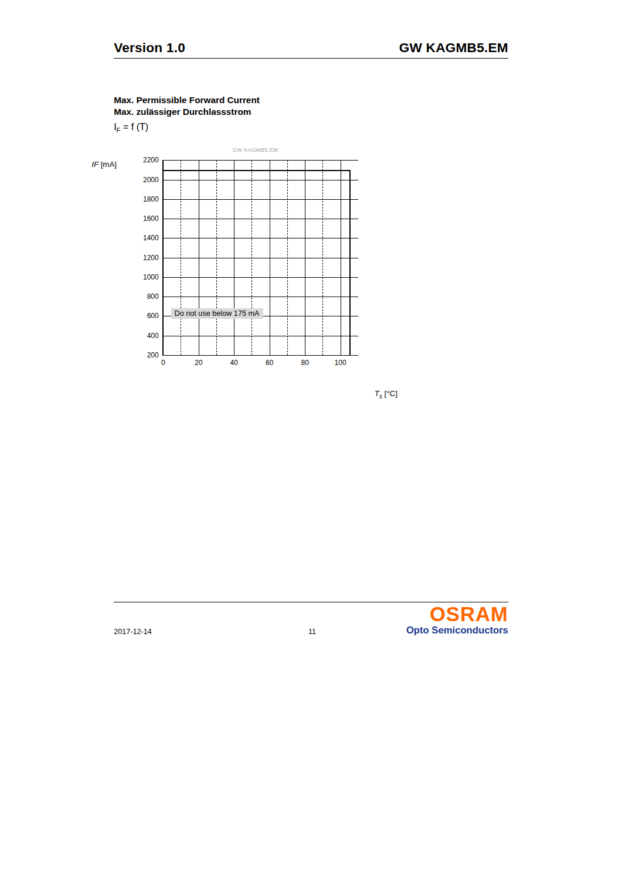Version 1.0
GW KAGMB5.EM
Max. Permissible Forward Current
Max. zulässiger Durchlassstrom
IF = f (T)
GW KAGMB5.EM
IF [mA]
2200
2000
1800
1600
1400
1200
1000
800
600
400
200
0
20
40
60
80
100
Do not use below 175 mA
Ts [°C]
2017-12-14
11
OSRAM
Opto Semiconductors